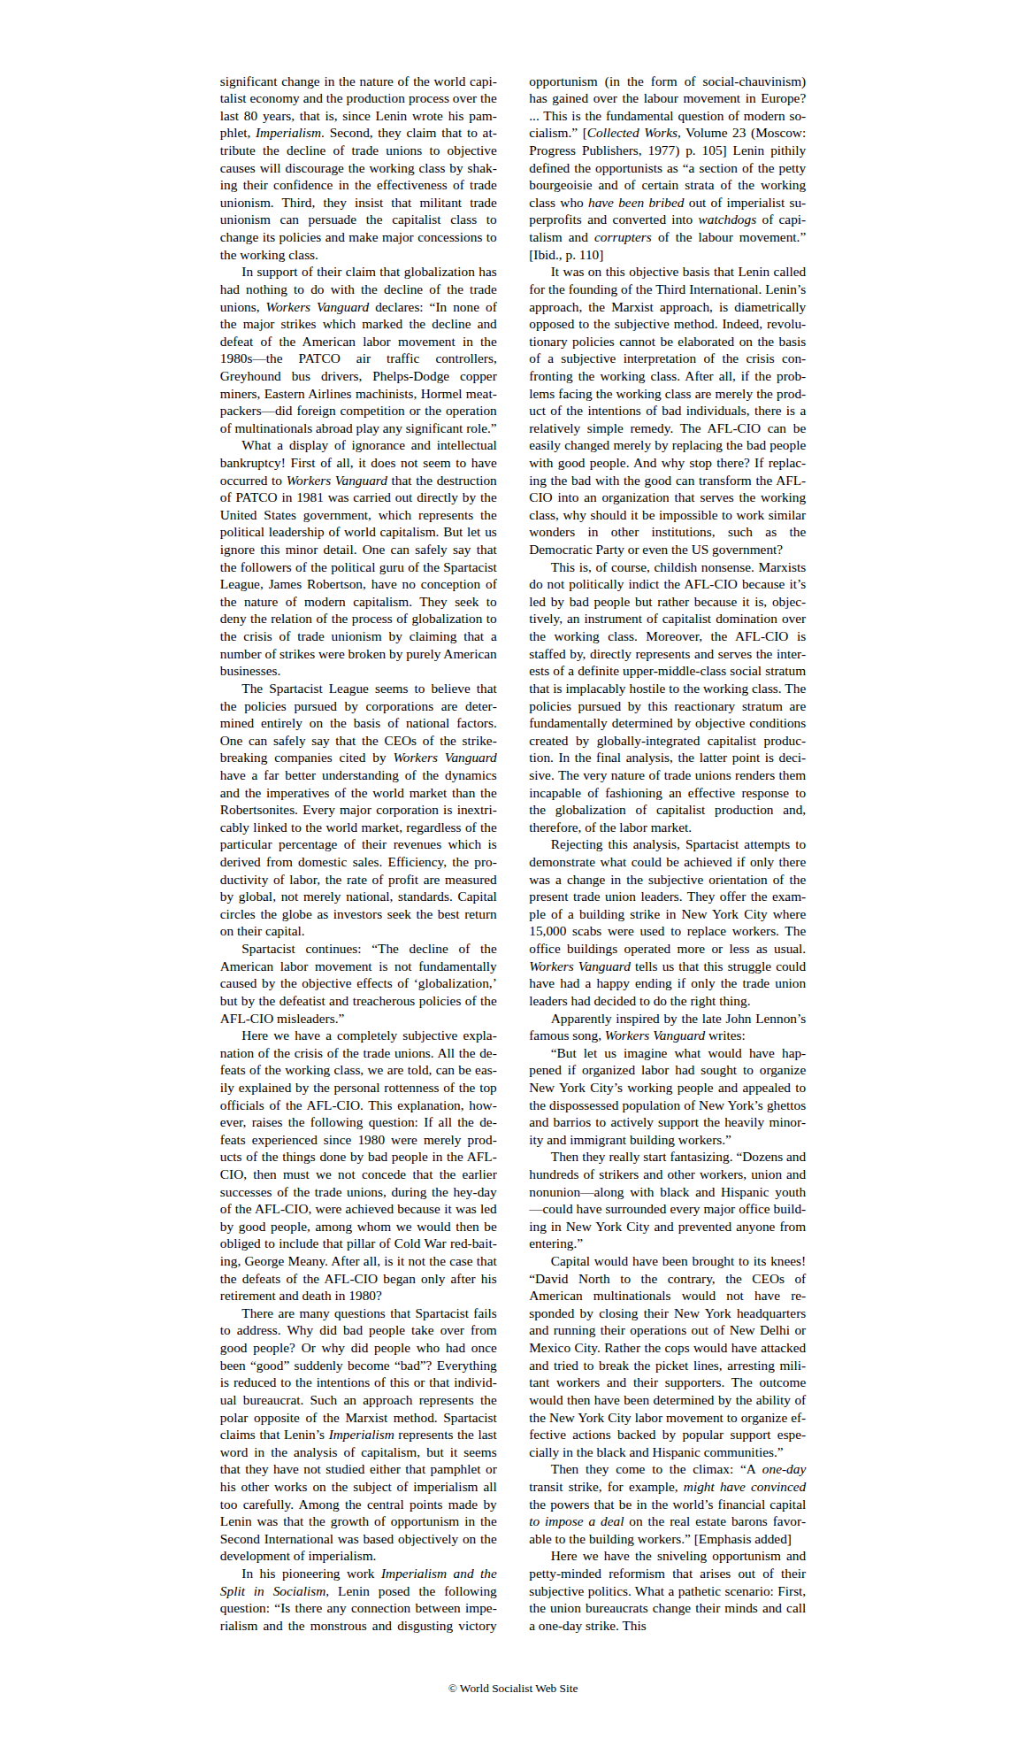significant change in the nature of the world capitalist economy and the production process over the last 80 years, that is, since Lenin wrote his pamphlet, Imperialism. Second, they claim that to attribute the decline of trade unions to objective causes will discourage the working class by shaking their confidence in the effectiveness of trade unionism. Third, they insist that militant trade unionism can persuade the capitalist class to change its policies and make major concessions to the working class.
In support of their claim that globalization has had nothing to do with the decline of the trade unions, Workers Vanguard declares: “In none of the major strikes which marked the decline and defeat of the American labor movement in the 1980s—the PATCO air traffic controllers, Greyhound bus drivers, Phelps-Dodge copper miners, Eastern Airlines machinists, Hormel meatpackers—did foreign competition or the operation of multinationals abroad play any significant role.”
What a display of ignorance and intellectual bankruptcy! First of all, it does not seem to have occurred to Workers Vanguard that the destruction of PATCO in 1981 was carried out directly by the United States government, which represents the political leadership of world capitalism. But let us ignore this minor detail. One can safely say that the followers of the political guru of the Spartacist League, James Robertson, have no conception of the nature of modern capitalism. They seek to deny the relation of the process of globalization to the crisis of trade unionism by claiming that a number of strikes were broken by purely American businesses.
The Spartacist League seems to believe that the policies pursued by corporations are determined entirely on the basis of national factors. One can safely say that the CEOs of the strike-breaking companies cited by Workers Vanguard have a far better understanding of the dynamics and the imperatives of the world market than the Robertsonites. Every major corporation is inextricably linked to the world market, regardless of the particular percentage of their revenues which is derived from domestic sales. Efficiency, the productivity of labor, the rate of profit are measured by global, not merely national, standards. Capital circles the globe as investors seek the best return on their capital.
Spartacist continues: “The decline of the American labor movement is not fundamentally caused by the objective effects of ‘globalization,’ but by the defeatist and treacherous policies of the AFL-CIO misleaders.”
Here we have a completely subjective explanation of the crisis of the trade unions. All the defeats of the working class, we are told, can be easily explained by the personal rottenness of the top officials of the AFL-CIO. This explanation, however, raises the following question: If all the defeats experienced since 1980 were merely products of the things done by bad people in the AFL-CIO, then must we not concede that the earlier successes of the trade unions, during the hey-day of the AFL-CIO, were achieved because it was led by good people, among whom we would then be obliged to include that pillar of Cold War red-baiting, George Meany. After all, is it not the case that the defeats of the AFL-CIO began only after his retirement and death in 1980?
There are many questions that Spartacist fails to address. Why did bad people take over from good people? Or why did people who had once been “good” suddenly become “bad”? Everything is reduced to the intentions of this or that individual bureaucrat. Such an approach represents the polar opposite of the Marxist method. Spartacist claims that Lenin’s Imperialism represents the last word in the analysis of capitalism, but it seems that they have not studied either that pamphlet or his other works on the subject of imperialism all too carefully. Among the central points made by Lenin was that the growth of opportunism in the Second International was based objectively on the development of imperialism.
In his pioneering work Imperialism and the Split in Socialism, Lenin posed the following question: “Is there any connection between imperialism and the monstrous and disgusting victory opportunism (in the form of social-chauvinism) has gained over the labour movement in Europe? ... This is the fundamental question of modern socialism.” [Collected Works, Volume 23 (Moscow: Progress Publishers, 1977) p. 105] Lenin pithily defined the opportunists as “a section of the petty bourgeoisie and of certain strata of the working class who have been bribed out of imperialist superprofits and converted into watchdogs of capitalism and corrupters of the labour movement.” [Ibid., p. 110]
It was on this objective basis that Lenin called for the founding of the Third International. Lenin’s approach, the Marxist approach, is diametrically opposed to the subjective method. Indeed, revolutionary policies cannot be elaborated on the basis of a subjective interpretation of the crisis confronting the working class. After all, if the problems facing the working class are merely the product of the intentions of bad individuals, there is a relatively simple remedy. The AFL-CIO can be easily changed merely by replacing the bad people with good people. And why stop there? If replacing the bad with the good can transform the AFL-CIO into an organization that serves the working class, why should it be impossible to work similar wonders in other institutions, such as the Democratic Party or even the US government?
This is, of course, childish nonsense. Marxists do not politically indict the AFL-CIO because it’s led by bad people but rather because it is, objectively, an instrument of capitalist domination over the working class. Moreover, the AFL-CIO is staffed by, directly represents and serves the interests of a definite upper-middle-class social stratum that is implacably hostile to the working class. The policies pursued by this reactionary stratum are fundamentally determined by objective conditions created by globally-integrated capitalist production. In the final analysis, the latter point is decisive. The very nature of trade unions renders them incapable of fashioning an effective response to the globalization of capitalist production and, therefore, of the labor market.
Rejecting this analysis, Spartacist attempts to demonstrate what could be achieved if only there was a change in the subjective orientation of the present trade union leaders. They offer the example of a building strike in New York City where 15,000 scabs were used to replace workers. The office buildings operated more or less as usual. Workers Vanguard tells us that this struggle could have had a happy ending if only the trade union leaders had decided to do the right thing.
Apparently inspired by the late John Lennon’s famous song, Workers Vanguard writes:
“But let us imagine what would have happened if organized labor had sought to organize New York City’s working people and appealed to the dispossessed population of New York’s ghettos and barrios to actively support the heavily minority and immigrant building workers.”
Then they really start fantasizing. “Dozens and hundreds of strikers and other workers, union and nonunion—along with black and Hispanic youth—could have surrounded every major office building in New York City and prevented anyone from entering.”
Capital would have been brought to its knees! “David North to the contrary, the CEOs of American multinationals would not have responded by closing their New York headquarters and running their operations out of New Delhi or Mexico City. Rather the cops would have attacked and tried to break the picket lines, arresting militant workers and their supporters. The outcome would then have been determined by the ability of the New York City labor movement to organize effective actions backed by popular support especially in the black and Hispanic communities.”
Then they come to the climax: “A one-day transit strike, for example, might have convinced the powers that be in the world’s financial capital to impose a deal on the real estate barons favorable to the building workers.” [Emphasis added]
Here we have the sniveling opportunism and petty-minded reformism that arises out of their subjective politics. What a pathetic scenario: First, the union bureaucrats change their minds and call a one-day strike. This
© World Socialist Web Site